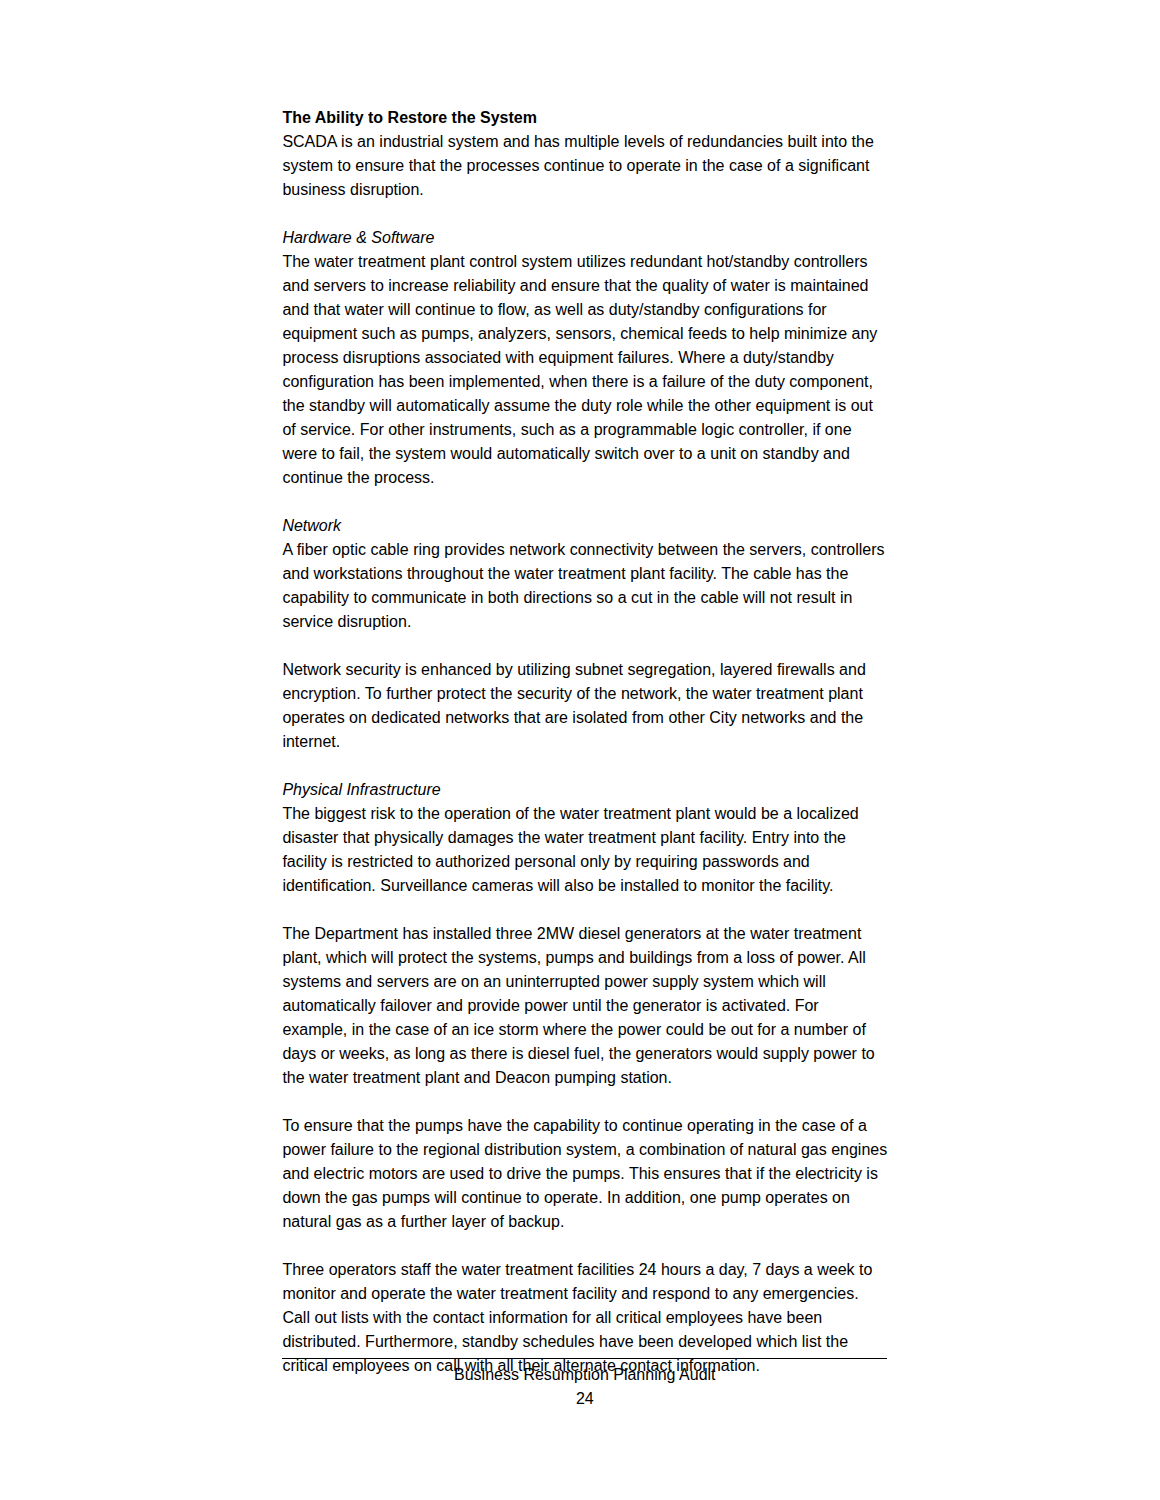The Ability to Restore the System
SCADA is an industrial system and has multiple levels of redundancies built into the system to ensure that the processes continue to operate in the case of a significant business disruption.
Hardware & Software
The water treatment plant control system utilizes redundant hot/standby controllers and servers to increase reliability and ensure that the quality of water is maintained and that water will continue to flow, as well as duty/standby configurations for equipment such as pumps, analyzers, sensors, chemical feeds to help minimize any process disruptions associated with equipment failures. Where a duty/standby configuration has been implemented, when there is a failure of the duty component, the standby will automatically assume the duty role while the other equipment is out of service. For other instruments, such as a programmable logic controller, if one were to fail, the system would automatically switch over to a unit on standby and continue the process.
Network
A fiber optic cable ring provides network connectivity between the servers, controllers and workstations throughout the water treatment plant facility. The cable has the capability to communicate in both directions so a cut in the cable will not result in service disruption.
Network security is enhanced by utilizing subnet segregation, layered firewalls and encryption. To further protect the security of the network, the water treatment plant operates on dedicated networks that are isolated from other City networks and the internet.
Physical Infrastructure
The biggest risk to the operation of the water treatment plant would be a localized disaster that physically damages the water treatment plant facility. Entry into the facility is restricted to authorized personal only by requiring passwords and identification. Surveillance cameras will also be installed to monitor the facility.
The Department has installed three 2MW diesel generators at the water treatment plant, which will protect the systems, pumps and buildings from a loss of power. All systems and servers are on an uninterrupted power supply system which will automatically failover and provide power until the generator is activated. For example, in the case of an ice storm where the power could be out for a number of days or weeks, as long as there is diesel fuel, the generators would supply power to the water treatment plant and Deacon pumping station.
To ensure that the pumps have the capability to continue operating in the case of a power failure to the regional distribution system, a combination of natural gas engines and electric motors are used to drive the pumps. This ensures that if the electricity is down the gas pumps will continue to operate. In addition, one pump operates on natural gas as a further layer of backup.
Three operators staff the water treatment facilities 24 hours a day, 7 days a week to monitor and operate the water treatment facility and respond to any emergencies. Call out lists with the contact information for all critical employees have been distributed. Furthermore, standby schedules have been developed which list the critical employees on call with all their alternate contact information.
Business Resumption Planning Audit 24